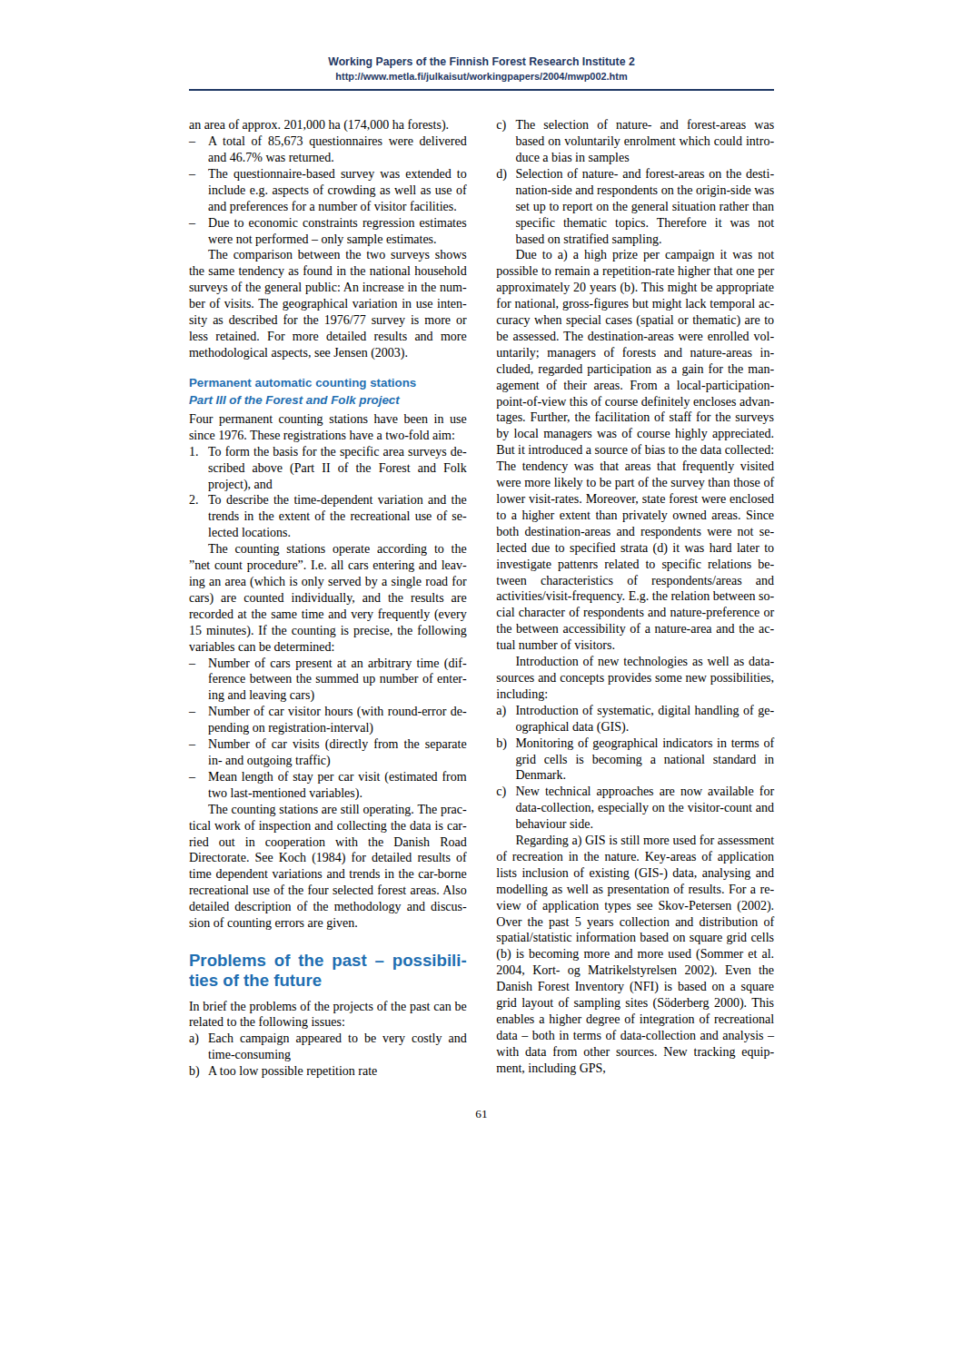Working Papers of the Finnish Forest Research Institute 2
http://www.metla.fi/julkaisut/workingpapers/2004/mwp002.htm
an area of approx. 201,000 ha (174,000 ha forests).
A total of 85,673 questionnaires were delivered and 46.7% was returned.
The questionnaire-based survey was extended to include e.g. aspects of crowding as well as use of and preferences for a number of visitor facilities.
Due to economic constraints regression estimates were not performed – only sample estimates.
The comparison between the two surveys shows the same tendency as found in the national household surveys of the general public: An increase in the number of visits. The geographical variation in use intensity as described for the 1976/77 survey is more or less retained. For more detailed results and more methodological aspects, see Jensen (2003).
Permanent automatic counting stations
Part III of the Forest and Folk project
Four permanent counting stations have been in use since 1976. These registrations have a two-fold aim:
To form the basis for the specific area surveys described above (Part II of the Forest and Folk project), and
To describe the time-dependent variation and the trends in the extent of the recreational use of selected locations.
The counting stations operate according to the ”net count procedure”. I.e. all cars entering and leaving an area (which is only served by a single road for cars) are counted individually, and the results are recorded at the same time and very frequently (every 15 minutes). If the counting is precise, the following variables can be determined:
Number of cars present at an arbitrary time (difference between the summed up number of entering and leaving cars)
Number of car visitor hours (with round-error depending on registration-interval)
Number of car visits (directly from the separate in- and outgoing traffic)
Mean length of stay per car visit (estimated from two last-mentioned variables).
The counting stations are still operating. The practical work of inspection and collecting the data is carried out in cooperation with the Danish Road Directorate. See Koch (1984) for detailed results of time dependent variations and trends in the car-borne recreational use of the four selected forest areas. Also detailed description of the methodology and discussion of counting errors are given.
Problems of the past – possibilities of the future
In brief the problems of the projects of the past can be related to the following issues:
Each campaign appeared to be very costly and time-consuming
A too low possible repetition rate
The selection of nature- and forest-areas was based on voluntarily enrolment which could introduce a bias in samples
Selection of nature- and forest-areas on the destination-side and respondents on the origin-side was set up to report on the general situation rather than specific thematic topics. Therefore it was not based on stratified sampling.
Due to a) a high prize per campaign it was not possible to remain a repetition-rate higher that one per approximately 20 years (b). This might be appropriate for national, gross-figures but might lack temporal accuracy when special cases (spatial or thematic) are to be assessed. The destination-areas were enrolled voluntarily; managers of forests and nature-areas included, regarded participation as a gain for the management of their areas. From a local-participation-point-of-view this of course definitely encloses advantages. Further, the facilitation of staff for the surveys by local managers was of course highly appreciated. But it introduced a source of bias to the data collected: The tendency was that areas that frequently visited were more likely to be part of the survey than those of lower visit-rates. Moreover, state forest were enclosed to a higher extent than privately owned areas. Since both destination-areas and respondents were not selected due to specified strata (d) it was hard later to investigate pattenrs related to specific relations between characteristics of respondents/areas and activities/visit-frequency. E.g. the relation between social character of respondents and nature-preference or the between accessibility of a nature-area and the actual number of visitors.
Introduction of new technologies as well as data-sources and concepts provides some new possibilities, including:
Introduction of systematic, digital handling of geographical data (GIS).
Monitoring of geographical indicators in terms of grid cells is becoming a national standard in Denmark.
New technical approaches are now available for data-collection, especially on the visitor-count and behaviour side.
Regarding a) GIS is still more used for assessment of recreation in the nature. Key-areas of application lists inclusion of existing (GIS-) data, analysing and modelling as well as presentation of results. For a review of application types see Skov-Petersen (2002). Over the past 5 years collection and distribution of spatial/statistic information based on square grid cells (b) is becoming more and more used (Sommer et al. 2004, Kort- og Matrikelstyrelsen 2002). Even the Danish Forest Inventory (NFI) is based on a square grid layout of sampling sites (Söderberg 2000). This enables a higher degree of integration of recreational data – both in terms of data-collection and analysis – with data from other sources. New tracking equipment, including GPS,
61